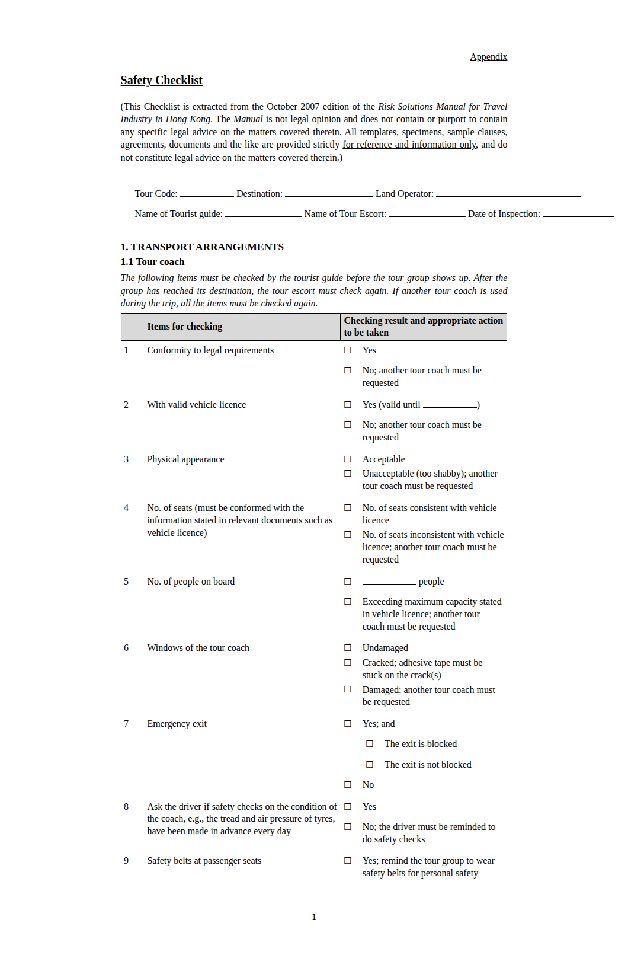Appendix
Safety Checklist
(This Checklist is extracted from the October 2007 edition of the Risk Solutions Manual for Travel Industry in Hong Kong. The Manual is not legal opinion and does not contain or purport to contain any specific legal advice on the matters covered therein. All templates, specimens, sample clauses, agreements, documents and the like are provided strictly for reference and information only, and do not constitute legal advice on the matters covered therein.)
Tour Code: Destination: Land Operator:
Name of Tourist guide: Name of Tour Escort: Date of Inspection:
1. TRANSPORT ARRANGEMENTS
1.1 Tour coach
The following items must be checked by the tourist guide before the tour group shows up. After the group has reached its destination, the tour escort must check again. If another tour coach is used during the trip, all the items must be checked again.
| | Items for checking | Checking result and appropriate action to be taken |
| --- | --- | --- |
| 1 | Conformity to legal requirements | ☐ Yes ☐ No; another tour coach must be requested |
| 2 | With valid vehicle licence | ☐ Yes (valid until ) ☐ No; another tour coach must be requested |
| 3 | Physical appearance | ☐ Acceptable ☐ Unacceptable (too shabby); another tour coach must be requested |
| 4 | No. of seats (must be conformed with the information stated in relevant documents such as vehicle licence) | ☐ No. of seats consistent with vehicle licence ☐ No. of seats inconsistent with vehicle licence; another tour coach must be requested |
| 5 | No. of people on board | ☐ people ☐ Exceeding maximum capacity stated in vehicle licence; another tour coach must be requested |
| 6 | Windows of the tour coach | ☐ Undamaged ☐ Cracked; adhesive tape must be stuck on the crack(s) ☐ Damaged; another tour coach must be requested |
| 7 | Emergency exit | ☐ Yes; and ☐ The exit is blocked ☐ The exit is not blocked ☐ No |
| 8 | Ask the driver if safety checks on the condition of the coach, e.g., the tread and air pressure of tyres, have been made in advance every day | ☐ Yes ☐ No; the driver must be reminded to do safety checks |
| 9 | Safety belts at passenger seats | ☐ Yes; remind the tour group to wear safety belts for personal safety |
1